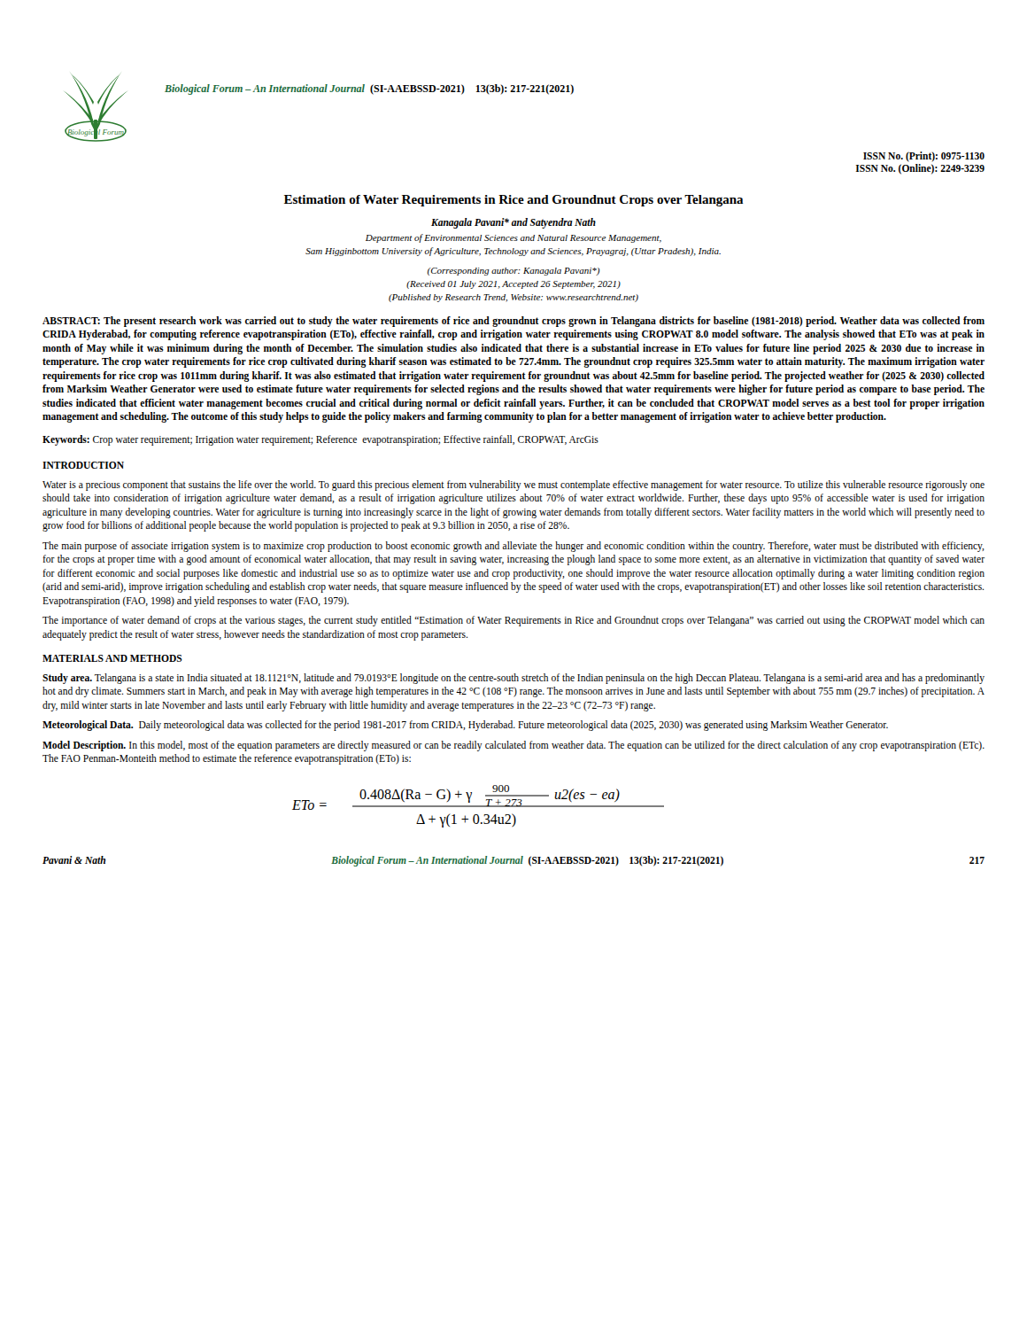Biological Forum
Biological Forum – An International Journal (SI-AAEBSSD-2021) 13(3b): 217-221(2021)
ISSN No. (Print): 0975-1130
ISSN No. (Online): 2249-3239
Estimation of Water Requirements in Rice and Groundnut Crops over Telangana
Kanagala Pavani* and Satyendra Nath
Department of Environmental Sciences and Natural Resource Management,
Sam Higginbottom University of Agriculture, Technology and Sciences, Prayagraj, (Uttar Pradesh), India.
(Corresponding author: Kanagala Pavani*)
(Received 01 July 2021, Accepted 26 September, 2021)
(Published by Research Trend, Website: www.researchtrend.net)
ABSTRACT: The present research work was carried out to study the water requirements of rice and groundnut crops grown in Telangana districts for baseline (1981-2018) period. Weather data was collected from CRIDA Hyderabad, for computing reference evapotranspiration (ETo), effective rainfall, crop and irrigation water requirements using CROPWAT 8.0 model software. The analysis showed that ETo was at peak in month of May while it was minimum during the month of December. The simulation studies also indicated that there is a substantial increase in ETo values for future line period 2025 & 2030 due to increase in temperature. The crop water requirements for rice crop cultivated during kharif season was estimated to be 727.4mm. The groundnut crop requires 325.5mm water to attain maturity. The maximum irrigation water requirements for rice crop was 1011mm during kharif. It was also estimated that irrigation water requirement for groundnut was about 42.5mm for baseline period. The projected weather for (2025 & 2030) collected from Marksim Weather Generator were used to estimate future water requirements for selected regions and the results showed that water requirements were higher for future period as compare to base period. The studies indicated that efficient water management becomes crucial and critical during normal or deficit rainfall years. Further, it can be concluded that CROPWAT model serves as a best tool for proper irrigation management and scheduling. The outcome of this study helps to guide the policy makers and farming community to plan for a better management of irrigation water to achieve better production.
Keywords: Crop water requirement; Irrigation water requirement; Reference evapotranspiration; Effective rainfall, CROPWAT, ArcGis
INTRODUCTION
Water is a precious component that sustains the life over the world. To guard this precious element from vulnerability we must contemplate effective management for water resource. To utilize this vulnerable resource rigorously one should take into consideration of irrigation agriculture water demand, as a result of irrigation agriculture utilizes about 70% of water extract worldwide. Further, these days upto 95% of accessible water is used for irrigation agriculture in many developing countries. Water for agriculture is turning into increasingly scarce in the light of growing water demands from totally different sectors. Water facility matters in the world which will presently need to grow food for billions of additional people because the world population is projected to peak at 9.3 billion in 2050, a rise of 28%.
The main purpose of associate irrigation system is to maximize crop production to boost economic growth and alleviate the hunger and economic condition within the country. Therefore, water must be distributed with efficiency, for the crops at proper time with a good amount of economical water allocation, that may result in saving water, increasing the plough land space to some more extent, as an alternative in victimization that quantity of saved water for different economic and social purposes like domestic and industrial use so as to optimize water use and crop productivity, one should improve the water resource allocation optimally during a water limiting condition region (arid and semi-arid), improve irrigation scheduling and establish crop water needs, that square measure influenced by the speed of water used with the crops, evapotranspiration(ET) and other losses like soil retention characteristics. Evapotranspiration (FAO, 1998) and yield responses to water (FAO, 1979).
The importance of water demand of crops at the various stages, the current study entitled “Estimation of Water Requirements in Rice and Groundnut crops over Telangana” was carried out using the CROPWAT model which can adequately predict the result of water stress, however needs the standardization of most crop parameters.
MATERIALS AND METHODS
Study area. Telangana is a state in India situated at 18.1121°N, latitude and 79.0193°E longitude on the centre-south stretch of the Indian peninsula on the high Deccan Plateau. Telangana is a semi-arid area and has a predominantly hot and dry climate. Summers start in March, and peak in May with average high temperatures in the 42 °C (108 °F) range. The monsoon arrives in June and lasts until September with about 755 mm (29.7 inches) of precipitation. A dry, mild winter starts in late November and lasts until early February with little humidity and average temperatures in the 22–23 °C (72–73 °F) range.
Meteorological Data. Daily meteorological data was collected for the period 1981-2017 from CRIDA, Hyderabad. Future meteorological data (2025, 2030) was generated using Marksim Weather Generator.
Model Description. In this model, most of the equation parameters are directly measured or can be readily calculated from weather data. The equation can be utilized for the direct calculation of any crop evapotranspiration (ETc). The FAO Penman-Monteith method to estimate the reference evapotranspitration (ETo) is:
ETo = 0.408Δ(Ra − G) + γ 900 T + 273 u2(es − ea) Δ + γ(1 + 0.34u2)
Pavani & Nath
Biological Forum – An International Journal (SI-AAEBSSD-2021) 13(3b): 217-221(2021)
217